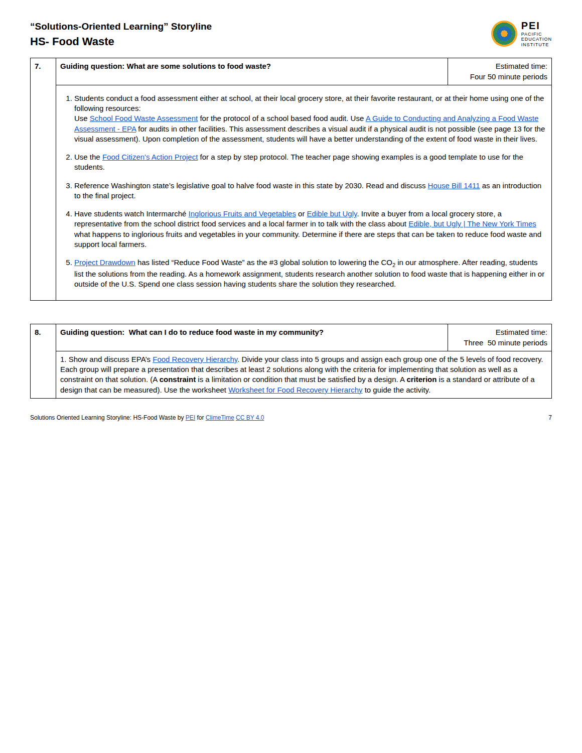“Solutions-Oriented Learning” Storyline
HS- Food Waste
PEI PACIFIC EDUCATION INSTITUTE
| 7. | Guiding question: What are some solutions to food waste? | Estimated time: Four 50 minute periods |
| Students conduct a food assessment either at school, at their local grocery store, at their favorite restaurant, or at their home using one of the following resources: Use School Food Waste Assessment for the protocol of a school based food audit. Use A Guide to Conducting and Analyzing a Food Waste Assessment - EPA for audits in other facilities. This assessment describes a visual audit if a physical audit is not possible (see page 13 for the visual assessment). Upon completion of the assessment, students will have a better understanding of the extent of food waste in their lives. Use the Food Citizen's Action Project for a step by step protocol. The teacher page showing examples is a good template to use for the students. Reference Washington state’s legislative goal to halve food waste in this state by 2030. Read and discuss House Bill 1411 as an introduction to the final project. Have students watch Intermarché Inglorious Fruits and Vegetables or Edible but Ugly . Invite a buyer from a local grocery store, a representative from the school district food services and a local farmer in to talk with the class about Edible, but Ugly / The New York Times what happens to inglorious fruits and vegetables in your community. Determine if there are steps that can be taken to reduce food waste and support local farmers. Project Drawdown has listed “Reduce Food Waste” as the #3 global solution to lowering the CO 2 in our atmosphere. After reading, students list the solutions from the reading. As a homework assignment, students research another solution to food waste that is happening either in or outside of the U.S. Spend one class session having students share the solution they researched. |
| 8. | Guiding question: What can I do to reduce food waste in my community? | Estimated time: Three 50 minute periods |
| 1. Show and discuss EPA’s Food Recovery Hierarchy . Divide your class into 5 groups and assign each group one of the 5 levels of food recovery. Each group will prepare a presentation that describes at least 2 solutions along with the criteria for implementing that solution as well as a constraint on that solution. (A constraint is a limitation or condition that must be satisfied by a design. A criterion is a standard or attribute of a design that can be measured). Use the worksheet Worksheet for Food Recovery Hierarchy to guide the activity. |
Solutions Oriented Learning Storyline: HS-Food Waste by PEI for ClimeTime CC BY 4.0
7